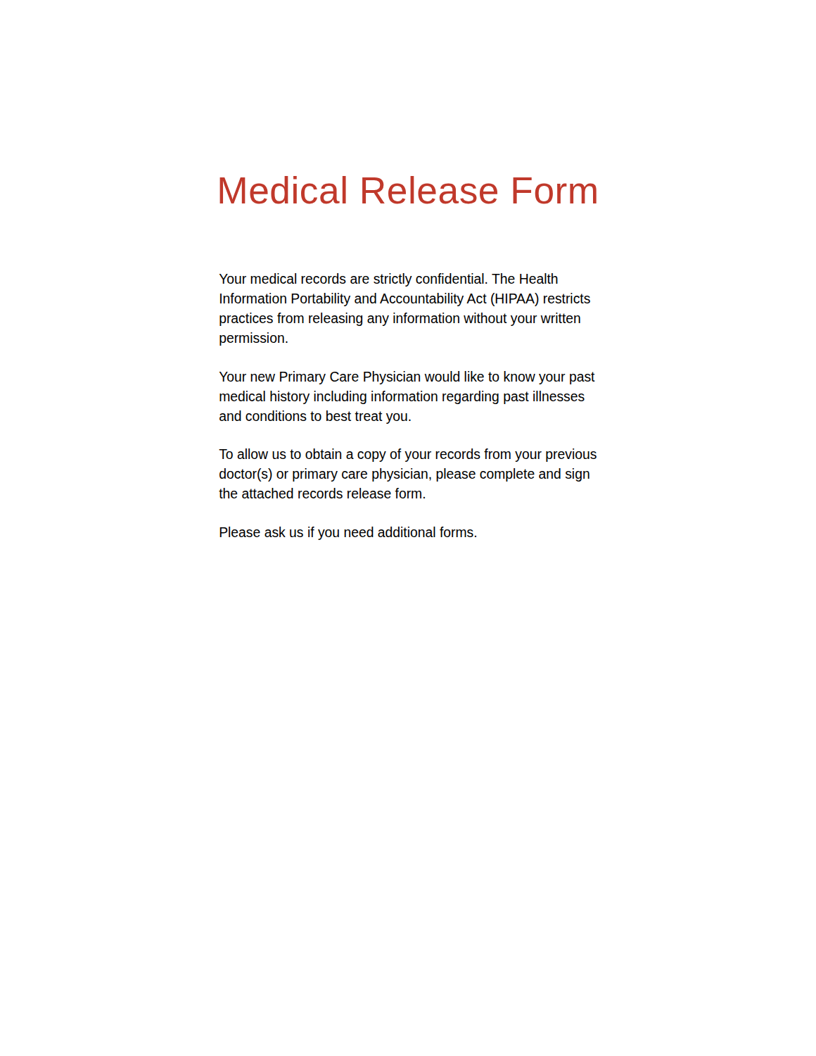Medical Release Form
Your medical records are strictly confidential. The Health Information Portability and Accountability Act (HIPAA) restricts practices from releasing any information without your written permission.
Your new Primary Care Physician would like to know your past medical history including information regarding past illnesses and conditions to best treat you.
To allow us to obtain a copy of your records from your previous doctor(s) or primary care physician, please complete and sign the attached records release form.
Please ask us if you need additional forms.